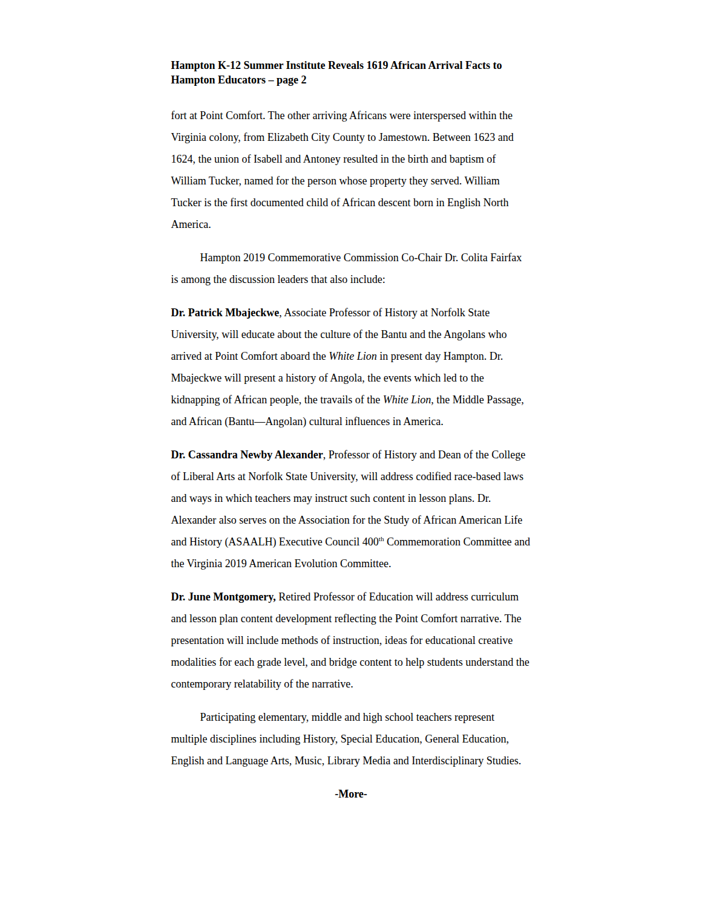Hampton K-12 Summer Institute Reveals 1619 African Arrival Facts to Hampton Educators – page 2
fort at Point Comfort. The other arriving Africans were interspersed within the Virginia colony, from Elizabeth City County to Jamestown. Between 1623 and 1624, the union of Isabell and Antoney resulted in the birth and baptism of William Tucker, named for the person whose property they served. William Tucker is the first documented child of African descent born in English North America.
Hampton 2019 Commemorative Commission Co-Chair Dr. Colita Fairfax is among the discussion leaders that also include:
Dr. Patrick Mbajeckwe, Associate Professor of History at Norfolk State University, will educate about the culture of the Bantu and the Angolans who arrived at Point Comfort aboard the White Lion in present day Hampton. Dr. Mbajeckwe will present a history of Angola, the events which led to the kidnapping of African people, the travails of the White Lion, the Middle Passage, and African (Bantu—Angolan) cultural influences in America.
Dr. Cassandra Newby Alexander, Professor of History and Dean of the College of Liberal Arts at Norfolk State University, will address codified race-based laws and ways in which teachers may instruct such content in lesson plans. Dr. Alexander also serves on the Association for the Study of African American Life and History (ASAALH) Executive Council 400th Commemoration Committee and the Virginia 2019 American Evolution Committee.
Dr. June Montgomery, Retired Professor of Education will address curriculum and lesson plan content development reflecting the Point Comfort narrative. The presentation will include methods of instruction, ideas for educational creative modalities for each grade level, and bridge content to help students understand the contemporary relatability of the narrative.
Participating elementary, middle and high school teachers represent multiple disciplines including History, Special Education, General Education, English and Language Arts, Music, Library Media and Interdisciplinary Studies.
-More-